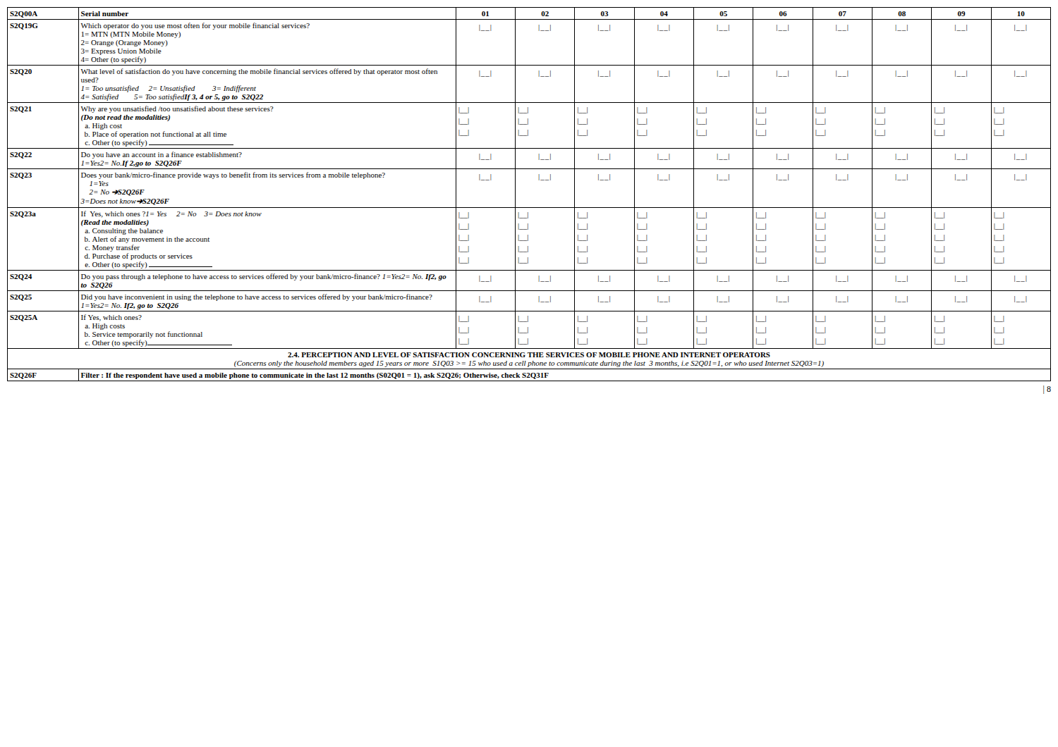| S2Q00A | Serial number | 01 | 02 | 03 | 04 | 05 | 06 | 07 | 08 | 09 | 10 |
| S2Q19G | Which operator do you use most often for your mobile financial services? 1= MTN (MTN Mobile Money) 2= Orange (Orange Money) 3= Express Union Mobile 4= Other (to specify) | /__/ | /__/ | /__/ | /__/ | /__/ | /__/ | /__/ | /__/ | /__/ | /__/ |
| S2Q20 | What level of satisfaction do you have concerning the mobile financial services offered by that operator most often used? 1= Too unsatisfied 2= Unsatisfied 3= Indifferent 4= Satisfied 5= Too satisfied If 3, 4 or 5, go to S2Q22 | /__/ | /__/ | /__/ | /__/ | /__/ | /__/ | /__/ | /__/ | /__/ | /__/ |
| S2Q21 | Why are you unsatisfied /too unsatisfied about these services? (Do not read the modalities) High cost Place of operation not functional at all time Other (to specify) | /__/ /__/ /__/ | /__/ /__/ /__/ | /__/ /__/ /__/ | /__/ /__/ /__/ | /__/ /__/ /__/ | /__/ /__/ /__/ | /__/ /__/ /__/ | /__/ /__/ /__/ | /__/ /__/ /__/ | /__/ /__/ /__/ |
| S2Q22 | Do you have an account in a finance establishment? 1=Yes 2= No. If 2,go to S2Q26F | /__/ | /__/ | /__/ | /__/ | /__/ | /__/ | /__/ | /__/ | /__/ | /__/ |
| S2Q23 | Does your bank/micro-finance provide ways to benefit from its services from a mobile telephone? 1=Yes 2= No ➔S2Q26F 3=Does not know ➔S2Q26F | /__/ | /__/ | /__/ | /__/ | /__/ | /__/ | /__/ | /__/ | /__/ | /__/ |
| S2Q23a | If Yes, which ones ? 1= Yes 2= No 3= Does not know (Read the modalities) Consulting the balance Alert of any movement in the account Money transfer Purchase of products or services Other (to specify) | /__/ /__/ /__/ /__/ /__/ | /__/ /__/ /__/ /__/ /__/ | /__/ /__/ /__/ /__/ /__/ | /__/ /__/ /__/ /__/ /__/ | /__/ /__/ /__/ /__/ /__/ | /__/ /__/ /__/ /__/ /__/ | /__/ /__/ /__/ /__/ /__/ | /__/ /__/ /__/ /__/ /__/ | /__/ /__/ /__/ /__/ /__/ | /__/ /__/ /__/ /__/ /__/ |
| S2Q24 | Do you pass through a telephone to have access to services offered by your bank/micro-finance? 1=Yes 2= No. If2, go to S2Q26 | /__/ | /__/ | /__/ | /__/ | /__/ | /__/ | /__/ | /__/ | /__/ | /__/ |
| S2Q25 | Did you have inconvenient in using the telephone to have access to services offered by your bank/micro-finance? 1=Yes 2= No. If2, go to S2Q26 | /__/ | /__/ | /__/ | /__/ | /__/ | /__/ | /__/ | /__/ | /__/ | /__/ |
| S2Q25A | If Yes, which ones? High costs Service temporarily not functionnal Other (to specify) | /__/ /__/ /__/ | /__/ /__/ /__/ | /__/ /__/ /__/ | /__/ /__/ /__/ | /__/ /__/ /__/ | /__/ /__/ /__/ | /__/ /__/ /__/ | /__/ /__/ /__/ | /__/ /__/ /__/ | /__/ /__/ /__/ |
| 2.4. PERCEPTION AND LEVEL OF SATISFACTION CONCERNING THE SERVICES OF MOBILE PHONE AND INTERNET OPERATORS (Concerns only the household members aged 15 years or more S1Q03 >= 15 who used a cell phone to communicate during the last 3 months, i.e S2Q01=1, or who used Internet S2Q03=1) |
| S2Q26F | Filter : If the respondent have used a mobile phone to communicate in the last 12 months (S02Q01 = 1), ask S2Q26; Otherwise, check S2Q31F |
| 8